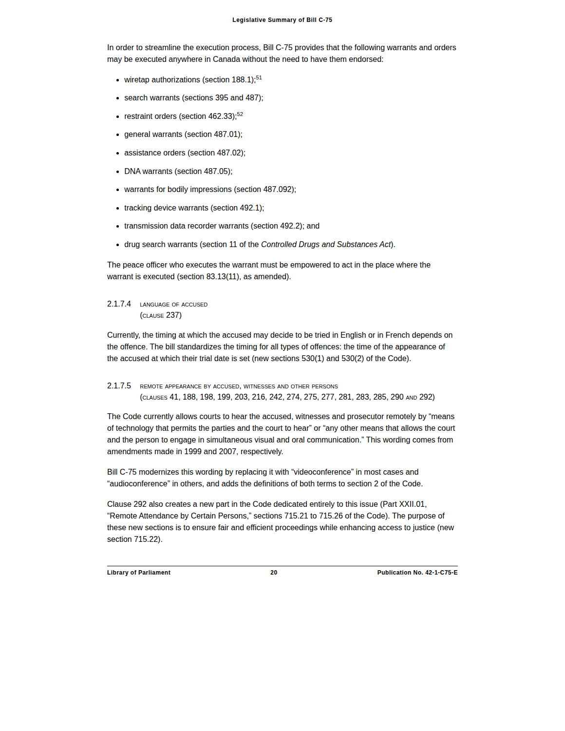Legislative Summary of Bill C-75
In order to streamline the execution process, Bill C-75 provides that the following warrants and orders may be executed anywhere in Canada without the need to have them endorsed:
wiretap authorizations (section 188.1);51
search warrants (sections 395 and 487);
restraint orders (section 462.33);52
general warrants (section 487.01);
assistance orders (section 487.02);
DNA warrants (section 487.05);
warrants for bodily impressions (section 487.092);
tracking device warrants (section 492.1);
transmission data recorder warrants (section 492.2); and
drug search warrants (section 11 of the Controlled Drugs and Substances Act).
The peace officer who executes the warrant must be empowered to act in the place where the warrant is executed (section 83.13(11), as amended).
2.1.7.4 Language of Accused (Clause 237)
Currently, the timing at which the accused may decide to be tried in English or in French depends on the offence. The bill standardizes the timing for all types of offences: the time of the appearance of the accused at which their trial date is set (new sections 530(1) and 530(2) of the Code).
2.1.7.5 Remote Appearance by Accused, Witnesses and Other Persons (Clauses 41, 188, 198, 199, 203, 216, 242, 274, 275, 277, 281, 283, 285, 290 and 292)
The Code currently allows courts to hear the accused, witnesses and prosecutor remotely by “means of technology that permits the parties and the court to hear” or “any other means that allows the court and the person to engage in simultaneous visual and oral communication.” This wording comes from amendments made in 1999 and 2007, respectively.
Bill C-75 modernizes this wording by replacing it with “videoconference” in most cases and “audioconference” in others, and adds the definitions of both terms to section 2 of the Code.
Clause 292 also creates a new part in the Code dedicated entirely to this issue (Part XXII.01, “Remote Attendance by Certain Persons,” sections 715.21 to 715.26 of the Code). The purpose of these new sections is to ensure fair and efficient proceedings while enhancing access to justice (new section 715.22).
Library of Parliament 20 Publication No. 42-1-C75-E